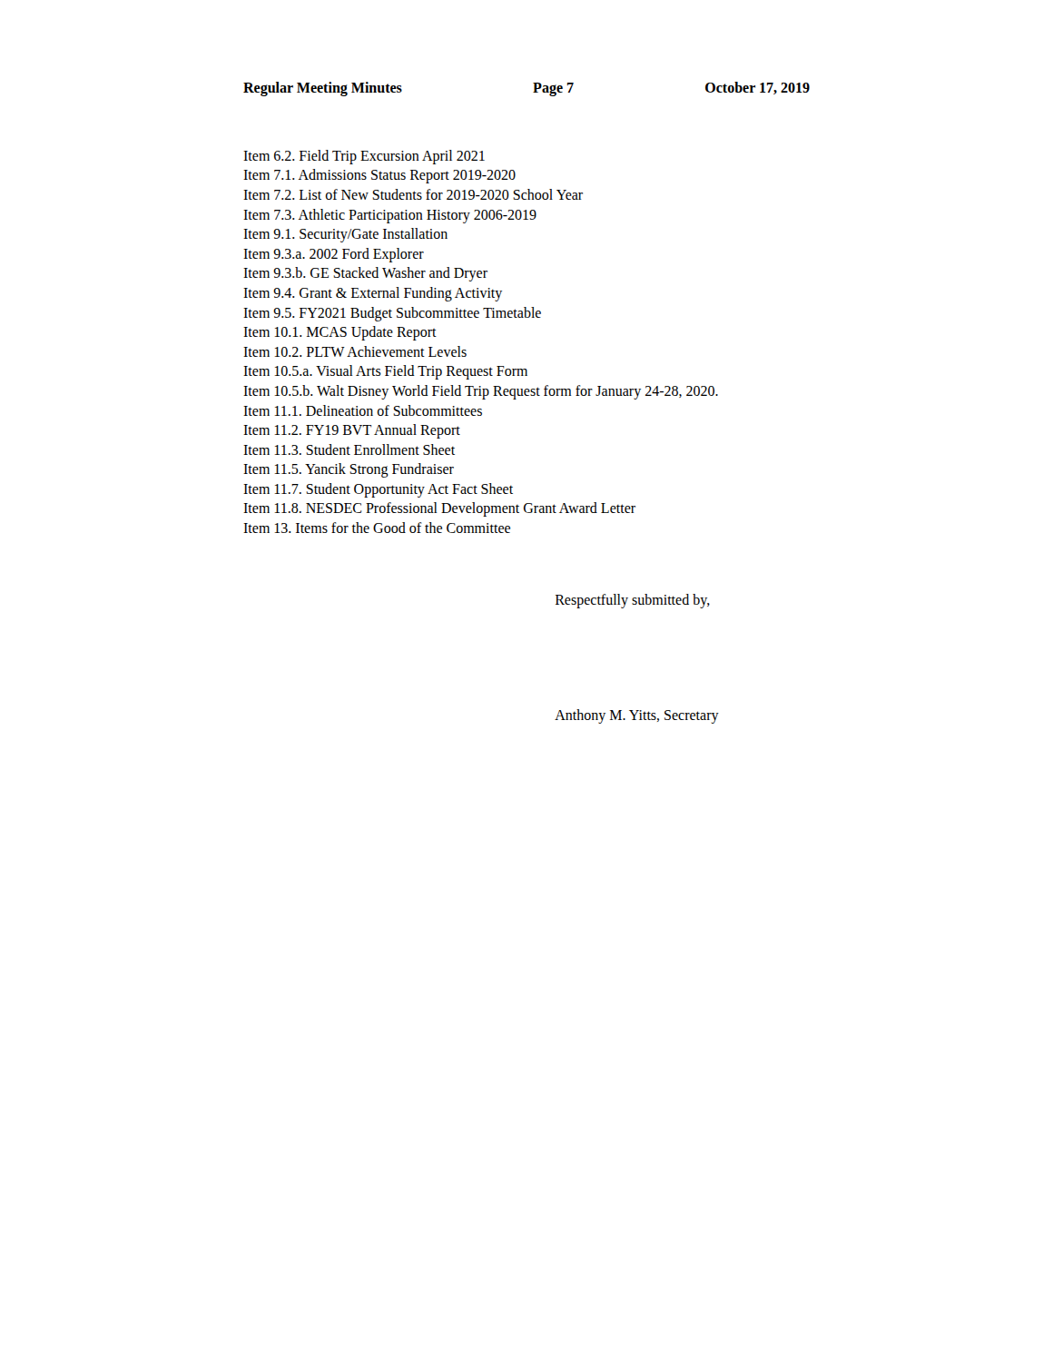Regular Meeting Minutes
Page 7
October 17, 2019
Item 6.2. Field Trip Excursion April 2021
Item 7.1. Admissions Status Report 2019-2020
Item 7.2. List of New Students for 2019-2020 School Year
Item 7.3. Athletic Participation History 2006-2019
Item 9.1. Security/Gate Installation
Item 9.3.a. 2002 Ford Explorer
Item 9.3.b. GE Stacked Washer and Dryer
Item 9.4. Grant & External Funding Activity
Item 9.5. FY2021 Budget Subcommittee Timetable
Item 10.1. MCAS Update Report
Item 10.2. PLTW Achievement Levels
Item 10.5.a. Visual Arts Field Trip Request Form
Item 10.5.b. Walt Disney World Field Trip Request form for January 24-28, 2020.
Item 11.1. Delineation of Subcommittees
Item 11.2. FY19 BVT Annual Report
Item 11.3. Student Enrollment Sheet
Item 11.5. Yancik Strong Fundraiser
Item 11.7. Student Opportunity Act Fact Sheet
Item 11.8. NESDEC Professional Development Grant Award Letter
Item 13. Items for the Good of the Committee
Respectfully submitted by,
Anthony M. Yitts, Secretary